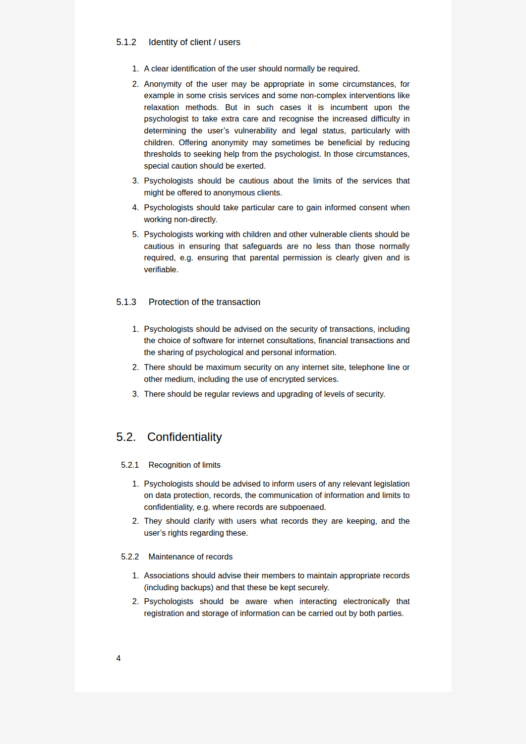5.1.2 Identity of client / users
A clear identification of the user should normally be required.
Anonymity of the user may be appropriate in some circumstances, for example in some crisis services and some non-complex interventions like relaxation methods. But in such cases it is incumbent upon the psychologist to take extra care and recognise the increased difficulty in determining the user’s vulnerability and legal status, particularly with children. Offering anonymity may sometimes be beneficial by reducing thresholds to seeking help from the psychologist. In those circumstances, special caution should be exerted.
Psychologists should be cautious about the limits of the services that might be offered to anonymous clients.
Psychologists should take particular care to gain informed consent when working non-directly.
Psychologists working with children and other vulnerable clients should be cautious in ensuring that safeguards are no less than those normally required, e.g. ensuring that parental permission is clearly given and is verifiable.
5.1.3 Protection of the transaction
Psychologists should be advised on the security of transactions, including the choice of software for internet consultations, financial transactions and the sharing of psychological and personal information.
There should be maximum security on any internet site, telephone line or other medium, including the use of encrypted services.
There should be regular reviews and upgrading of levels of security.
5.2. Confidentiality
5.2.1 Recognition of limits
Psychologists should be advised to inform users of any relevant legislation on data protection, records, the communication of information and limits to confidentiality, e.g. where records are subpoenaed.
They should clarify with users what records they are keeping, and the user’s rights regarding these.
5.2.2 Maintenance of records
Associations should advise their members to maintain appropriate records (including backups) and that these be kept securely.
Psychologists should be aware when interacting electronically that registration and storage of information can be carried out by both parties.
4